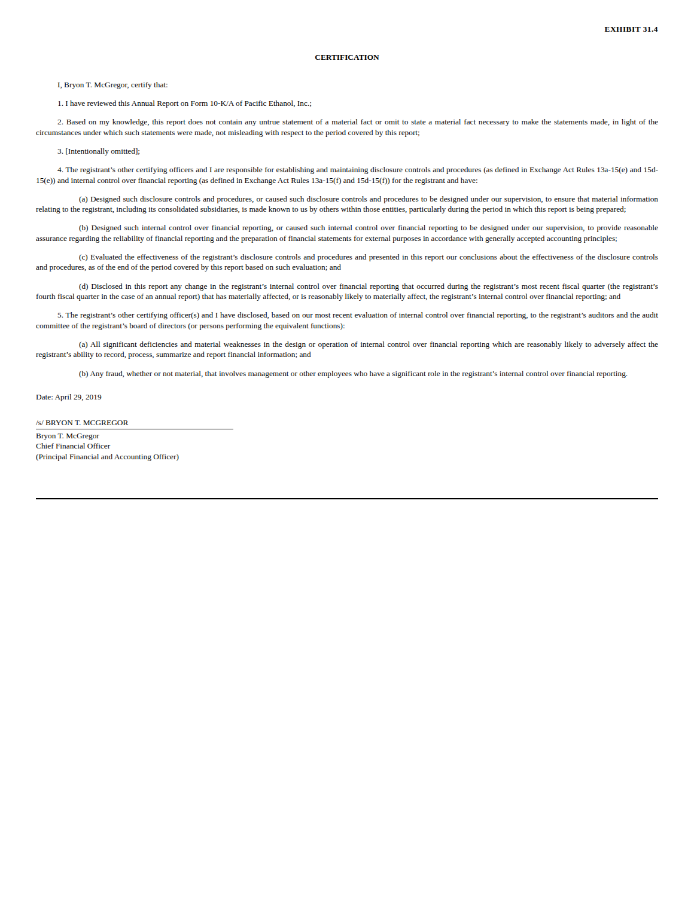EXHIBIT 31.4
CERTIFICATION
I, Bryon T. McGregor, certify that:
1. I have reviewed this Annual Report on Form 10-K/A of Pacific Ethanol, Inc.;
2. Based on my knowledge, this report does not contain any untrue statement of a material fact or omit to state a material fact necessary to make the statements made, in light of the circumstances under which such statements were made, not misleading with respect to the period covered by this report;
3. [Intentionally omitted];
4. The registrant’s other certifying officers and I are responsible for establishing and maintaining disclosure controls and procedures (as defined in Exchange Act Rules 13a-15(e) and 15d-15(e)) and internal control over financial reporting (as defined in Exchange Act Rules 13a-15(f) and 15d-15(f)) for the registrant and have:
(a) Designed such disclosure controls and procedures, or caused such disclosure controls and procedures to be designed under our supervision, to ensure that material information relating to the registrant, including its consolidated subsidiaries, is made known to us by others within those entities, particularly during the period in which this report is being prepared;
(b) Designed such internal control over financial reporting, or caused such internal control over financial reporting to be designed under our supervision, to provide reasonable assurance regarding the reliability of financial reporting and the preparation of financial statements for external purposes in accordance with generally accepted accounting principles;
(c) Evaluated the effectiveness of the registrant’s disclosure controls and procedures and presented in this report our conclusions about the effectiveness of the disclosure controls and procedures, as of the end of the period covered by this report based on such evaluation; and
(d) Disclosed in this report any change in the registrant’s internal control over financial reporting that occurred during the registrant’s most recent fiscal quarter (the registrant’s fourth fiscal quarter in the case of an annual report) that has materially affected, or is reasonably likely to materially affect, the registrant’s internal control over financial reporting; and
5. The registrant’s other certifying officer(s) and I have disclosed, based on our most recent evaluation of internal control over financial reporting, to the registrant’s auditors and the audit committee of the registrant’s board of directors (or persons performing the equivalent functions):
(a) All significant deficiencies and material weaknesses in the design or operation of internal control over financial reporting which are reasonably likely to adversely affect the registrant’s ability to record, process, summarize and report financial information; and
(b) Any fraud, whether or not material, that involves management or other employees who have a significant role in the registrant’s internal control over financial reporting.
Date: April 29, 2019
/s/ BRYON T. MCGREGOR
Bryon T. McGregor
Chief Financial Officer
(Principal Financial and Accounting Officer)